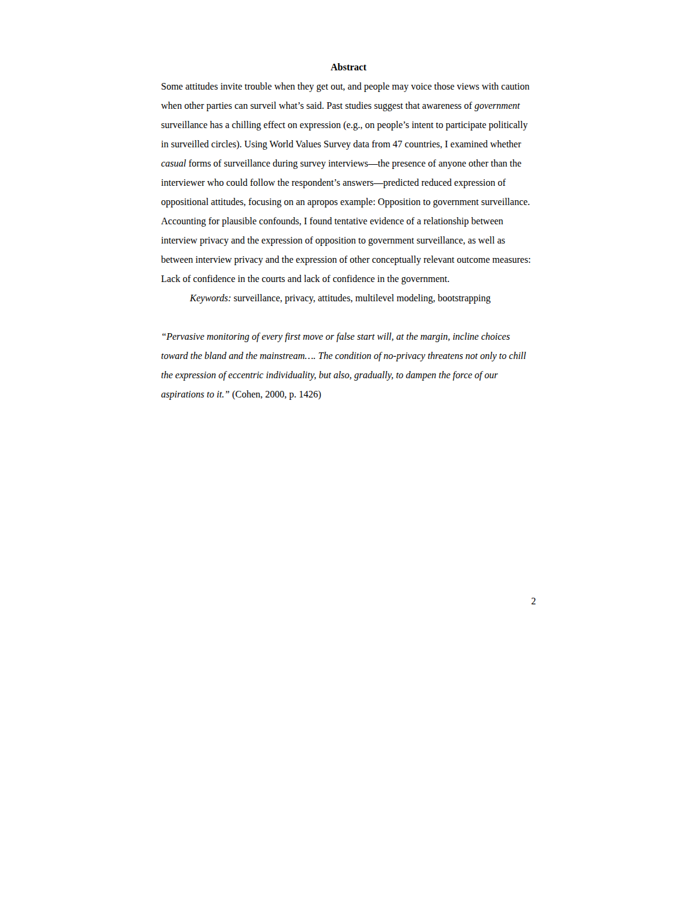Abstract
Some attitudes invite trouble when they get out, and people may voice those views with caution when other parties can surveil what’s said. Past studies suggest that awareness of government surveillance has a chilling effect on expression (e.g., on people’s intent to participate politically in surveilled circles). Using World Values Survey data from 47 countries, I examined whether casual forms of surveillance during survey interviews—the presence of anyone other than the interviewer who could follow the respondent’s answers—predicted reduced expression of oppositional attitudes, focusing on an apropos example: Opposition to government surveillance. Accounting for plausible confounds, I found tentative evidence of a relationship between interview privacy and the expression of opposition to government surveillance, as well as between interview privacy and the expression of other conceptually relevant outcome measures: Lack of confidence in the courts and lack of confidence in the government.
Keywords: surveillance, privacy, attitudes, multilevel modeling, bootstrapping
“Pervasive monitoring of every first move or false start will, at the margin, incline choices toward the bland and the mainstream…. The condition of no-privacy threatens not only to chill the expression of eccentric individuality, but also, gradually, to dampen the force of our aspirations to it.” (Cohen, 2000, p. 1426)
2